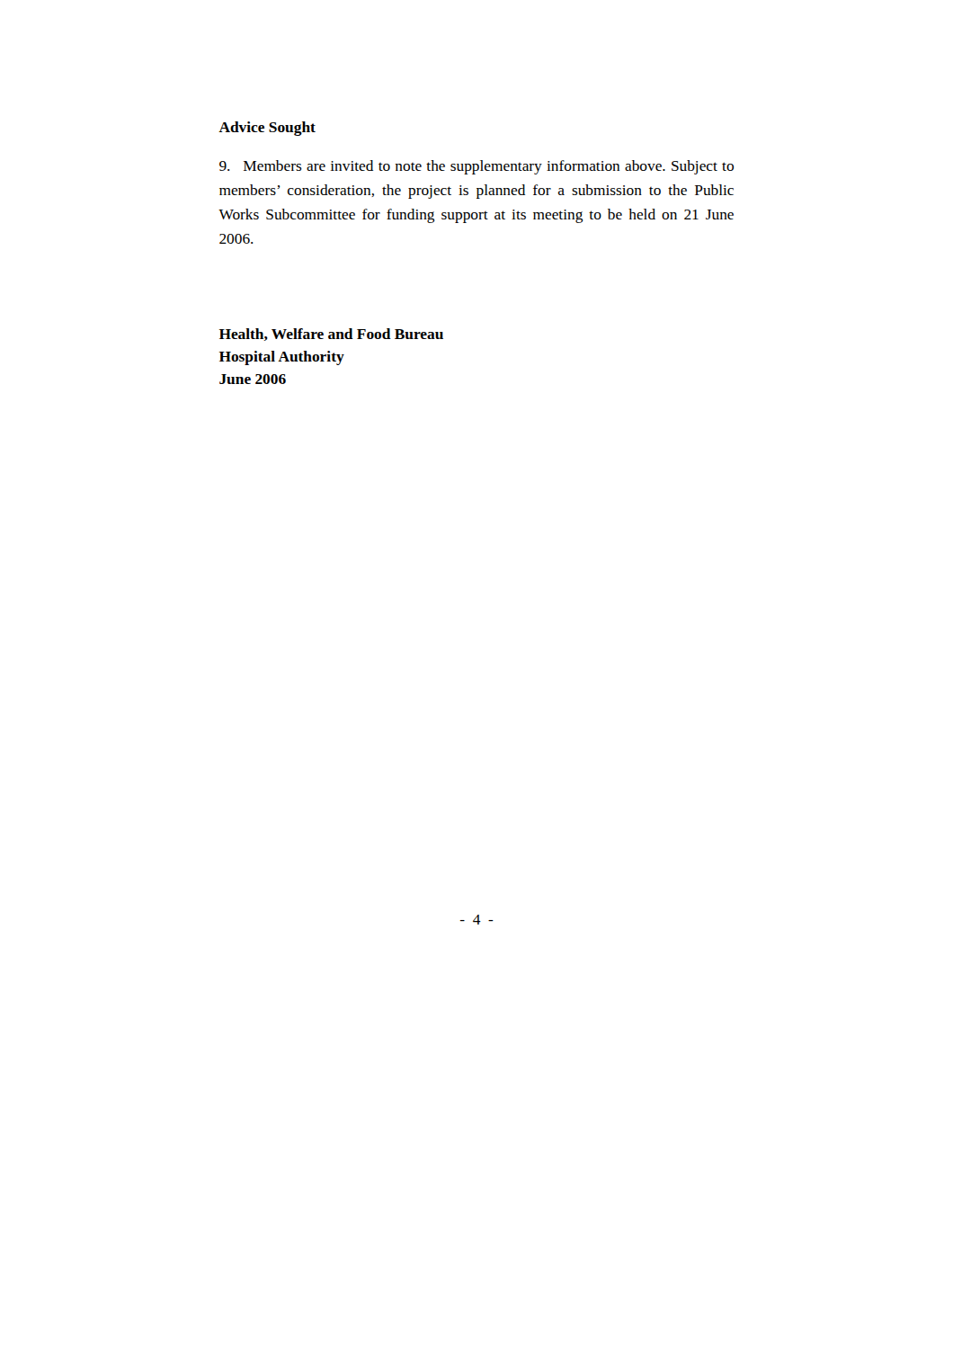Advice Sought
9. Members are invited to note the supplementary information above. Subject to members’ consideration, the project is planned for a submission to the Public Works Subcommittee for funding support at its meeting to be held on 21 June 2006.
Health, Welfare and Food Bureau
Hospital Authority
June 2006
- 4 -